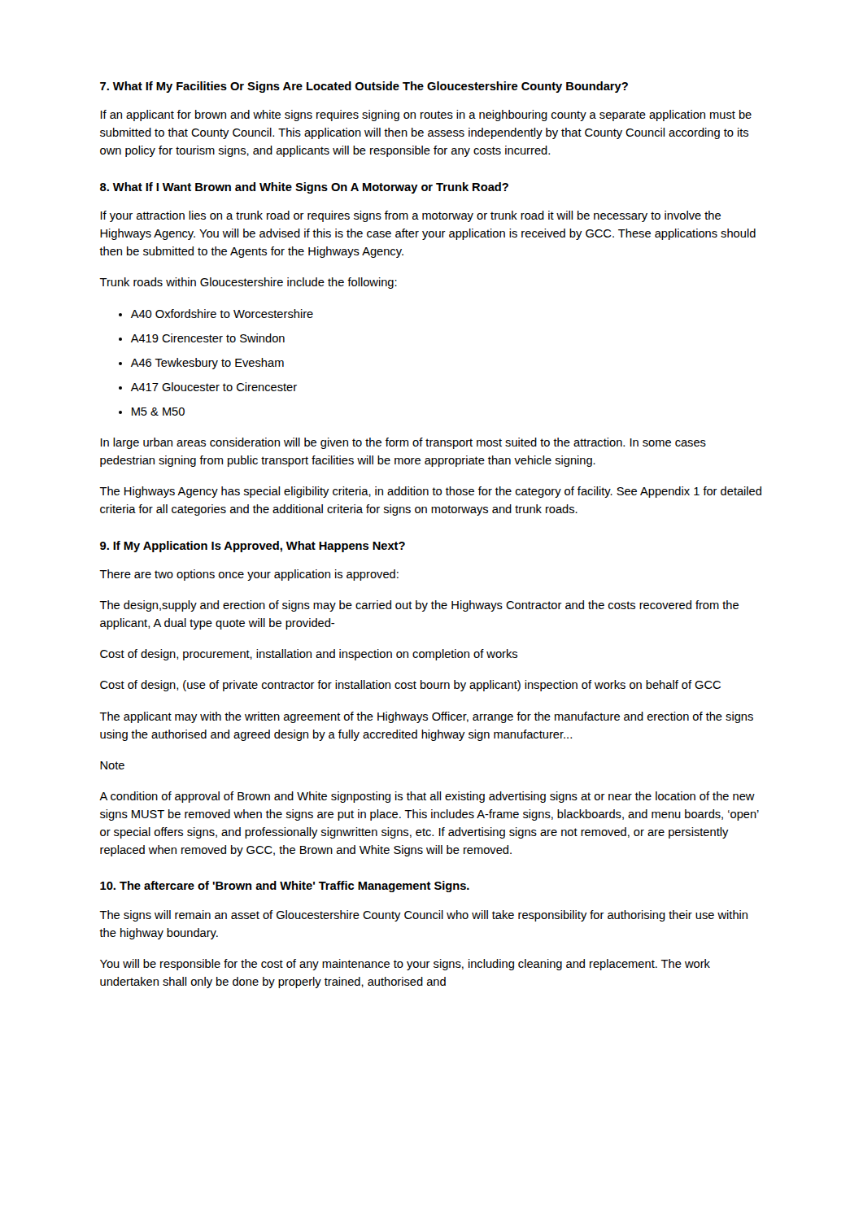7. What If My Facilities Or Signs Are Located Outside The Gloucestershire County Boundary?
If an applicant for brown and white signs requires signing on routes in a neighbouring county a separate application must be submitted to that County Council. This application will then be assess independently by that County Council according to its own policy for tourism signs, and applicants will be responsible for any costs incurred.
8. What If I Want Brown and White Signs On A Motorway or Trunk Road?
If your attraction lies on a trunk road or requires signs from a motorway or trunk road it will be necessary to involve the Highways Agency. You will be advised if this is the case after your application is received by GCC. These applications should then be submitted to the Agents for the Highways Agency.
Trunk roads within Gloucestershire include the following:
A40 Oxfordshire to Worcestershire
A419 Cirencester to Swindon
A46 Tewkesbury to Evesham
A417 Gloucester to Cirencester
M5 & M50
In large urban areas consideration will be given to the form of transport most suited to the attraction. In some cases pedestrian signing from public transport facilities will be more appropriate than vehicle signing.
The Highways Agency has special eligibility criteria, in addition to those for the category of facility. See Appendix 1 for detailed criteria for all categories and the additional criteria for signs on motorways and trunk roads.
9. If My Application Is Approved, What Happens Next?
There are two options once your application is approved:
The design,supply and erection of signs may be carried out by the Highways Contractor and the costs recovered from the applicant, A dual type quote will be provided-
Cost of design, procurement, installation and inspection on completion of works
Cost of design, (use of private contractor for installation cost bourn by applicant) inspection of works on behalf of GCC
The applicant may with the written agreement of the Highways Officer, arrange for the manufacture and erection of the signs using the authorised and agreed design by a fully accredited highway sign manufacturer...
Note
A condition of approval of Brown and White signposting is that all existing advertising signs at or near the location of the new signs MUST be removed when the signs are put in place. This includes A-frame signs, blackboards, and menu boards, ‘open’ or special offers signs, and professionally signwritten signs, etc. If advertising signs are not removed, or are persistently replaced when removed by GCC, the Brown and White Signs will be removed.
10. The aftercare of 'Brown and White' Traffic Management Signs.
The signs will remain an asset of Gloucestershire County Council who will take responsibility for authorising their use within the highway boundary.
You will be responsible for the cost of any maintenance to your signs, including cleaning and replacement. The work undertaken shall only be done by properly trained, authorised and